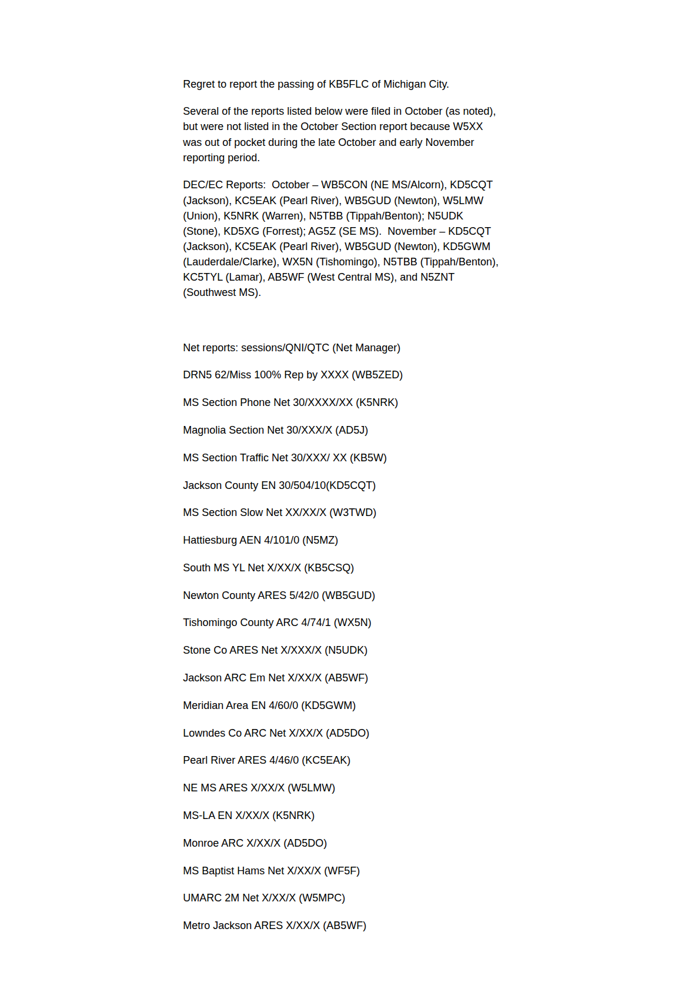Regret to report the passing of KB5FLC of Michigan City.
Several of the reports listed below were filed in October (as noted), but were not listed in the October Section report because W5XX was out of pocket during the late October and early November reporting period.
DEC/EC Reports: October – WB5CON (NE MS/Alcorn), KD5CQT (Jackson), KC5EAK (Pearl River), WB5GUD (Newton), W5LMW (Union), K5NRK (Warren), N5TBB (Tippah/Benton); N5UDK (Stone), KD5XG (Forrest); AG5Z (SE MS). November – KD5CQT (Jackson), KC5EAK (Pearl River), WB5GUD (Newton), KD5GWM (Lauderdale/Clarke), WX5N (Tishomingo), N5TBB (Tippah/Benton), KC5TYL (Lamar), AB5WF (West Central MS), and N5ZNT (Southwest MS).
Net reports: sessions/QNI/QTC (Net Manager)
DRN5 62/Miss 100% Rep by XXXX (WB5ZED)
MS Section Phone Net 30/XXXX/XX (K5NRK)
Magnolia Section Net 30/XXX/X (AD5J)
MS Section Traffic Net 30/XXX/ XX (KB5W)
Jackson County EN 30/504/10(KD5CQT)
MS Section Slow Net XX/XX/X (W3TWD)
Hattiesburg AEN 4/101/0 (N5MZ)
South MS YL Net X/XX/X (KB5CSQ)
Newton County ARES 5/42/0 (WB5GUD)
Tishomingo County ARC 4/74/1 (WX5N)
Stone Co ARES Net X/XXX/X (N5UDK)
Jackson ARC Em Net X/XX/X (AB5WF)
Meridian Area EN 4/60/0 (KD5GWM)
Lowndes Co ARC Net X/XX/X (AD5DO)
Pearl River ARES 4/46/0 (KC5EAK)
NE MS ARES X/XX/X (W5LMW)
MS-LA EN X/XX/X (K5NRK)
Monroe ARC X/XX/X (AD5DO)
MS Baptist Hams Net X/XX/X (WF5F)
UMARC 2M Net X/XX/X (W5MPC)
Metro Jackson ARES X/XX/X (AB5WF)